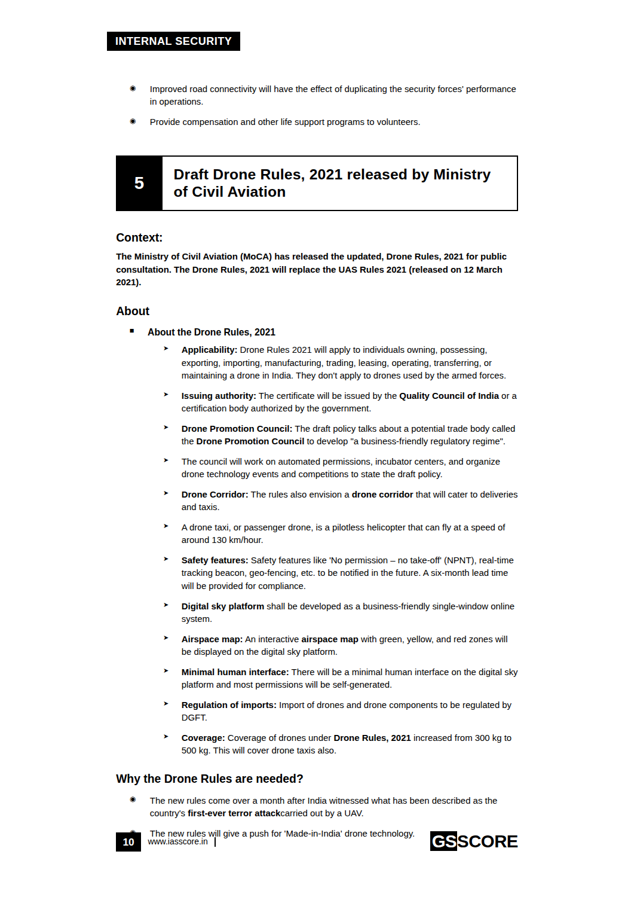Internal Security
Improved road connectivity will have the effect of duplicating the security forces' performance in operations.
Provide compensation and other life support programs to volunteers.
5
Draft Drone Rules, 2021 released by Ministry of Civil Aviation
Context:
The Ministry of Civil Aviation (MoCA) has released the updated, Drone Rules, 2021 for public consultation. The Drone Rules, 2021 will replace the UAS Rules 2021 (released on 12 March 2021).
About
About the Drone Rules, 2021
Applicability: Drone Rules 2021 will apply to individuals owning, possessing, exporting, importing, manufacturing, trading, leasing, operating, transferring, or maintaining a drone in India. They don't apply to drones used by the armed forces.
Issuing authority: The certificate will be issued by the Quality Council of India or a certification body authorized by the government.
Drone Promotion Council: The draft policy talks about a potential trade body called the Drone Promotion Council to develop "a business-friendly regulatory regime".
The council will work on automated permissions, incubator centers, and organize drone technology events and competitions to state the draft policy.
Drone Corridor: The rules also envision a drone corridor that will cater to deliveries and taxis.
A drone taxi, or passenger drone, is a pilotless helicopter that can fly at a speed of around 130 km/hour.
Safety features: Safety features like 'No permission – no take-off' (NPNT), real-time tracking beacon, geo-fencing, etc. to be notified in the future. A six-month lead time will be provided for compliance.
Digital sky platform shall be developed as a business-friendly single-window online system.
Airspace map: An interactive airspace map with green, yellow, and red zones will be displayed on the digital sky platform.
Minimal human interface: There will be a minimal human interface on the digital sky platform and most permissions will be self-generated.
Regulation of imports: Import of drones and drone components to be regulated by DGFT.
Coverage: Coverage of drones under Drone Rules, 2021 increased from 300 kg to 500 kg. This will cover drone taxis also.
Why the Drone Rules are needed?
The new rules come over a month after India witnessed what has been described as the country's first-ever terror attackcarried out by a UAV.
The new rules will give a push for 'Made-in-India' drone technology.
10
www.iasscore.in
GS SCORE